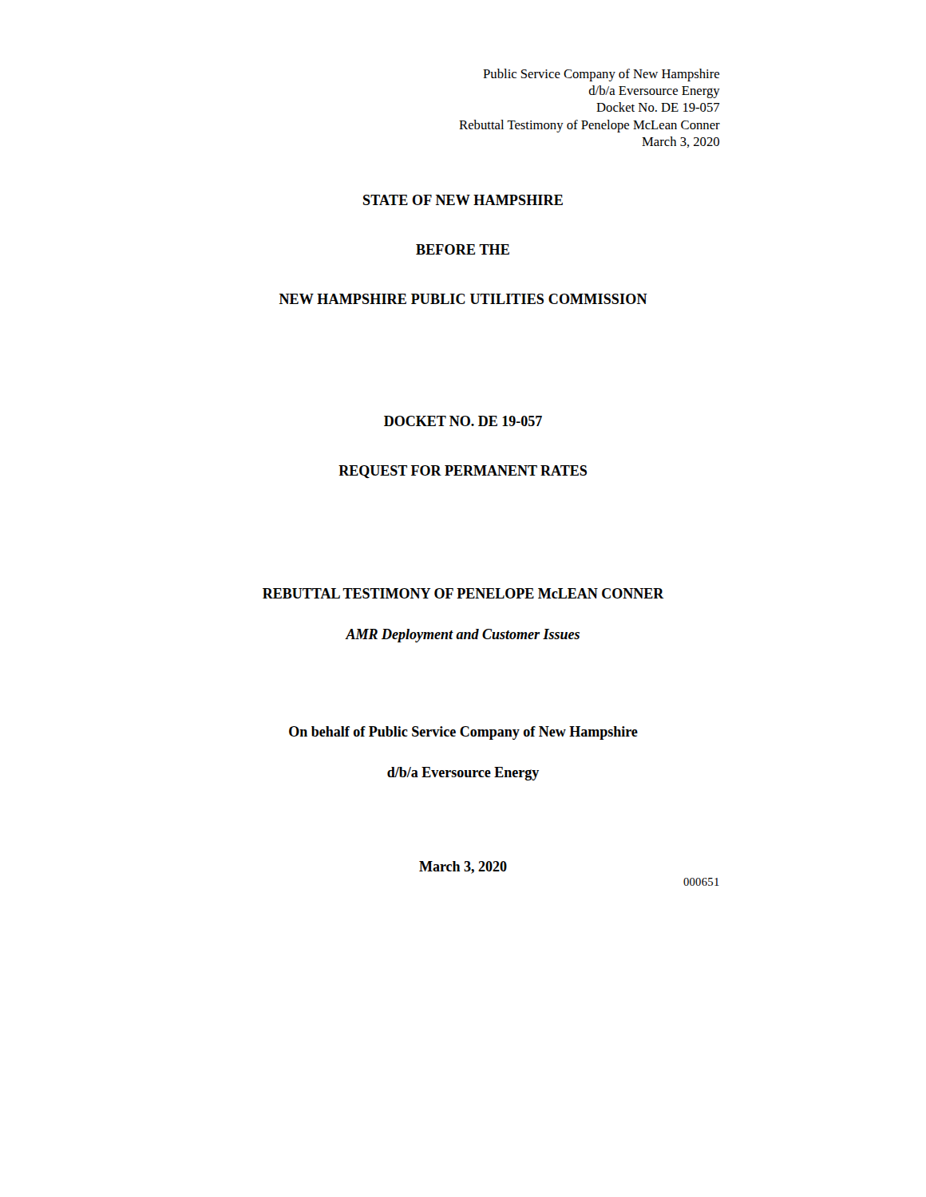Public Service Company of New Hampshire
d/b/a Eversource Energy
Docket No. DE 19-057
Rebuttal Testimony of Penelope McLean Conner
March 3, 2020
STATE OF NEW HAMPSHIRE
BEFORE THE
NEW HAMPSHIRE PUBLIC UTILITIES COMMISSION
DOCKET NO. DE 19-057
REQUEST FOR PERMANENT RATES
REBUTTAL TESTIMONY OF PENELOPE McLEAN CONNER
AMR Deployment and Customer Issues
On behalf of Public Service Company of New Hampshire
d/b/a Eversource Energy
March 3, 2020
000651